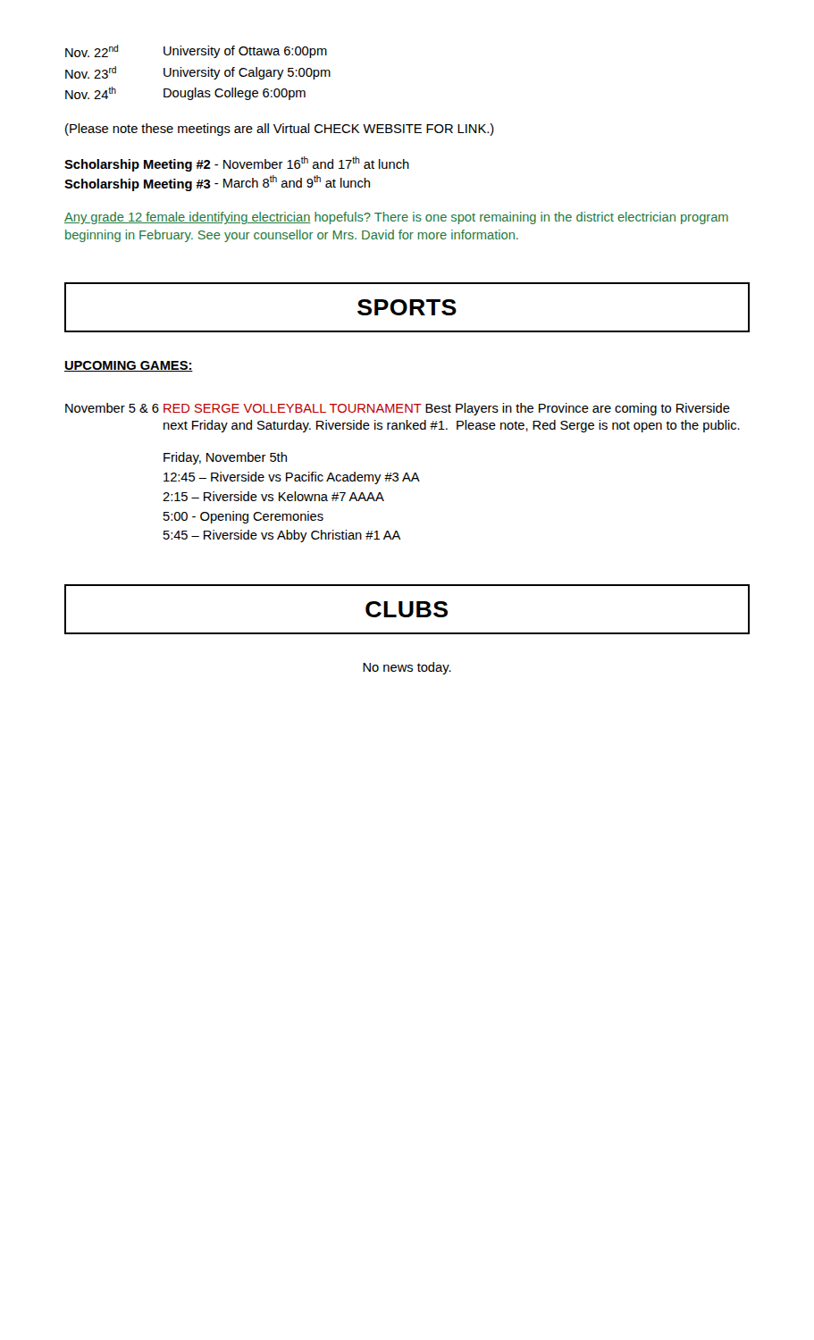Nov. 22nd
University of Ottawa 6:00pm
Nov. 23rd
University of Calgary 5:00pm
Nov. 24th
Douglas College 6:00pm
(Please note these meetings are all Virtual CHECK WEBSITE FOR LINK.)
Scholarship Meeting #2 - November 16th and 17th at lunch
Scholarship Meeting #3 - March 8th and 9th at lunch
Any grade 12 female identifying electrician hopefuls? There is one spot remaining in the district electrician program beginning in February. See your counsellor or Mrs. David for more information.
SPORTS
UPCOMING GAMES:
November 5 & 6
RED SERGE VOLLEYBALL TOURNAMENT Best Players in the Province are coming to Riverside next Friday and Saturday. Riverside is ranked #1. Please note, Red Serge is not open to the public.
Friday, November 5th
12:45 – Riverside vs Pacific Academy #3 AA
2:15 – Riverside vs Kelowna #7 AAAA
5:00 - Opening Ceremonies
5:45 – Riverside vs Abby Christian #1 AA
CLUBS
No news today.